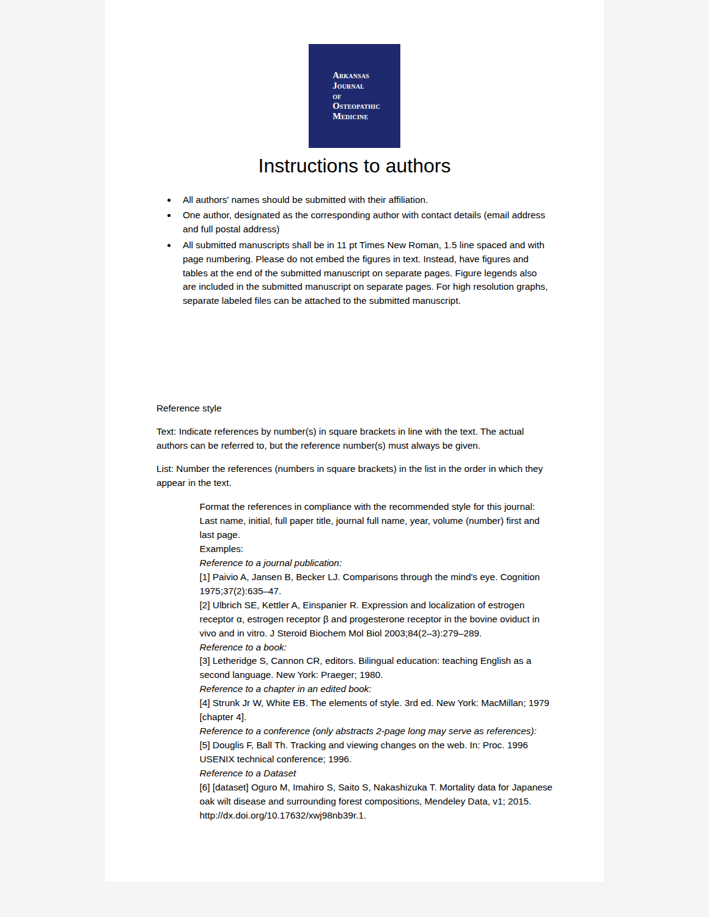Arkansas
Journal
of
Osteopathic
Medicine
Instructions to authors
All authors’ names should be submitted with their affiliation.
One author, designated as the corresponding author with contact details (email address and full postal address)
All submitted manuscripts shall be in 11 pt Times New Roman, 1.5 line spaced and with page numbering. Please do not embed the figures in text. Instead, have figures and tables at the end of the submitted manuscript on separate pages. Figure legends also are included in the submitted manuscript on separate pages. For high resolution graphs, separate labeled files can be attached to the submitted manuscript.
Reference style
Text: Indicate references by number(s) in square brackets in line with the text. The actual authors can be referred to, but the reference number(s) must always be given.
List: Number the references (numbers in square brackets) in the list in the order in which they appear in the text.
Format the references in compliance with the recommended style for this journal:
Last name, initial, full paper title, journal full name, year, volume (number) first and last page.
Examples:
Reference to a journal publication:
[1] Paivio A, Jansen B, Becker LJ. Comparisons through the mind's eye. Cognition 1975;37(2):635–47.
[2] Ulbrich SE, Kettler A, Einspanier R. Expression and localization of estrogen receptor α, estrogen receptor β and progesterone receptor in the bovine oviduct in vivo and in vitro. J Steroid Biochem Mol Biol 2003;84(2–3):279–289.
Reference to a book:
[3] Letheridge S, Cannon CR, editors. Bilingual education: teaching English as a second language. New York: Praeger; 1980.
Reference to a chapter in an edited book:
[4] Strunk Jr W, White EB. The elements of style. 3rd ed. New York: MacMillan; 1979 [chapter 4].
Reference to a conference (only abstracts 2-page long may serve as references):
[5] Douglis F, Ball Th. Tracking and viewing changes on the web. In: Proc. 1996 USENIX technical conference; 1996.
Reference to a Dataset
[6] [dataset] Oguro M, Imahiro S, Saito S, Nakashizuka T. Mortality data for Japanese oak wilt disease and surrounding forest compositions, Mendeley Data, v1; 2015. http://dx.doi.org/10.17632/xwj98nb39r.1.